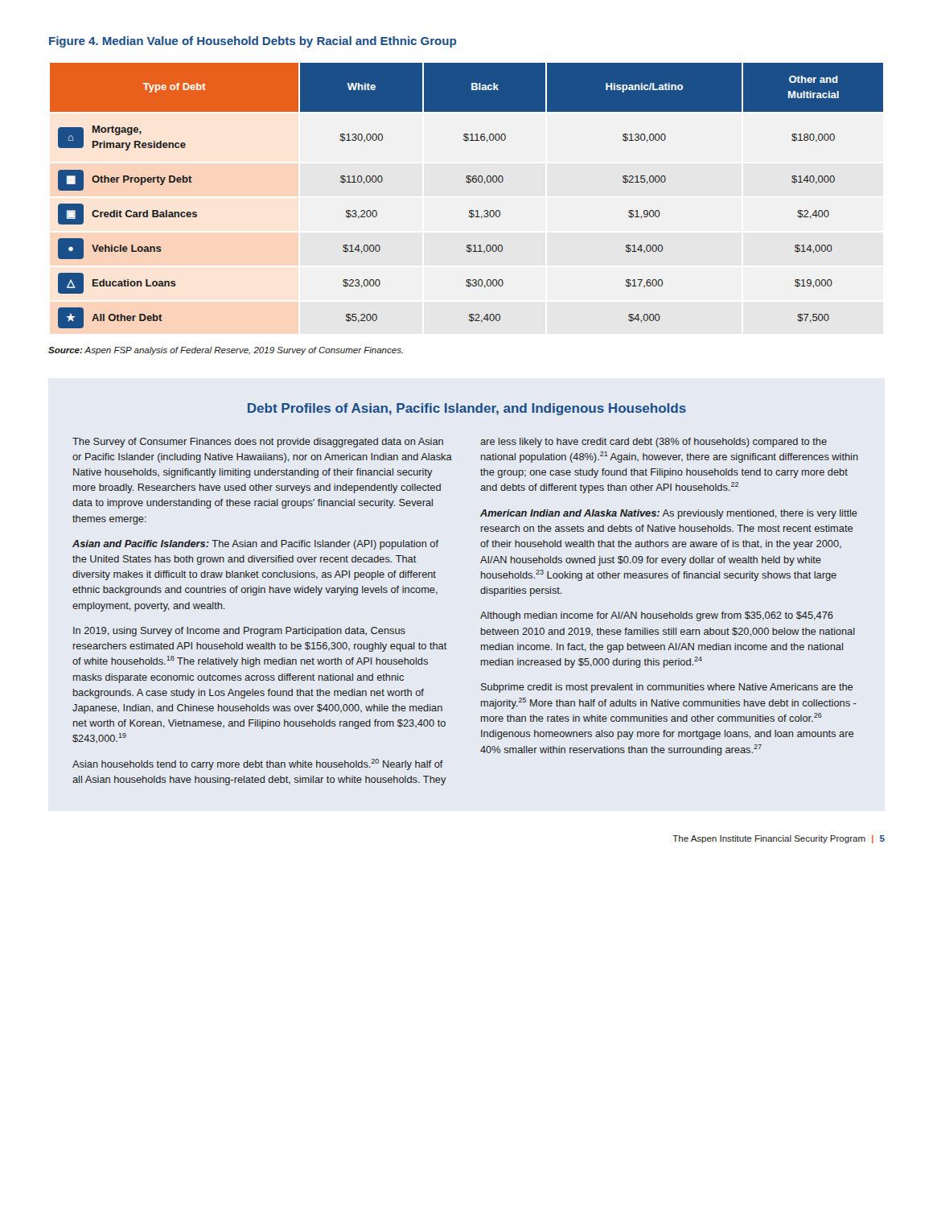Figure 4. Median Value of Household Debts by Racial and Ethnic Group
| Type of Debt | White | Black | Hispanic/Latino | Other and Multiracial |
| --- | --- | --- | --- | --- |
| ⌂ Mortgage, Primary Residence | $130,000 | $116,000 | $130,000 | $180,000 |
| ▦ Other Property Debt | $110,000 | $60,000 | $215,000 | $140,000 |
| ▣ Credit Card Balances | $3,200 | $1,300 | $1,900 | $2,400 |
| ● Vehicle Loans | $14,000 | $11,000 | $14,000 | $14,000 |
| △ Education Loans | $23,000 | $30,000 | $17,600 | $19,000 |
| ★ All Other Debt | $5,200 | $2,400 | $4,000 | $7,500 |
Source: Aspen FSP analysis of Federal Reserve, 2019 Survey of Consumer Finances.
Debt Profiles of Asian, Pacific Islander, and Indigenous Households
The Survey of Consumer Finances does not provide disaggregated data on Asian or Pacific Islander (including Native Hawaiians), nor on American Indian and Alaska Native households, significantly limiting understanding of their financial security more broadly. Researchers have used other surveys and independently collected data to improve understanding of these racial groups' financial security. Several themes emerge:
Asian and Pacific Islanders: The Asian and Pacific Islander (API) population of the United States has both grown and diversified over recent decades. That diversity makes it difficult to draw blanket conclusions, as API people of different ethnic backgrounds and countries of origin have widely varying levels of income, employment, poverty, and wealth.
In 2019, using Survey of Income and Program Participation data, Census researchers estimated API household wealth to be $156,300, roughly equal to that of white households.18 The relatively high median net worth of API households masks disparate economic outcomes across different national and ethnic backgrounds. A case study in Los Angeles found that the median net worth of Japanese, Indian, and Chinese households was over $400,000, while the median net worth of Korean, Vietnamese, and Filipino households ranged from $23,400 to $243,000.19
Asian households tend to carry more debt than white households.20 Nearly half of all Asian households have housing-related debt, similar to white households. They are less likely to have credit card debt (38% of households) compared to the national population (48%).21 Again, however, there are significant differences within the group; one case study found that Filipino households tend to carry more debt and debts of different types than other API households.22
American Indian and Alaska Natives: As previously mentioned, there is very little research on the assets and debts of Native households. The most recent estimate of their household wealth that the authors are aware of is that, in the year 2000, AI/AN households owned just $0.09 for every dollar of wealth held by white households.23 Looking at other measures of financial security shows that large disparities persist.
Although median income for AI/AN households grew from $35,062 to $45,476 between 2010 and 2019, these families still earn about $20,000 below the national median income. In fact, the gap between AI/AN median income and the national median increased by $5,000 during this period.24
Subprime credit is most prevalent in communities where Native Americans are the majority.25 More than half of adults in Native communities have debt in collections - more than the rates in white communities and other communities of color.26 Indigenous homeowners also pay more for mortgage loans, and loan amounts are 40% smaller within reservations than the surrounding areas.27
The Aspen Institute Financial Security Program | 5